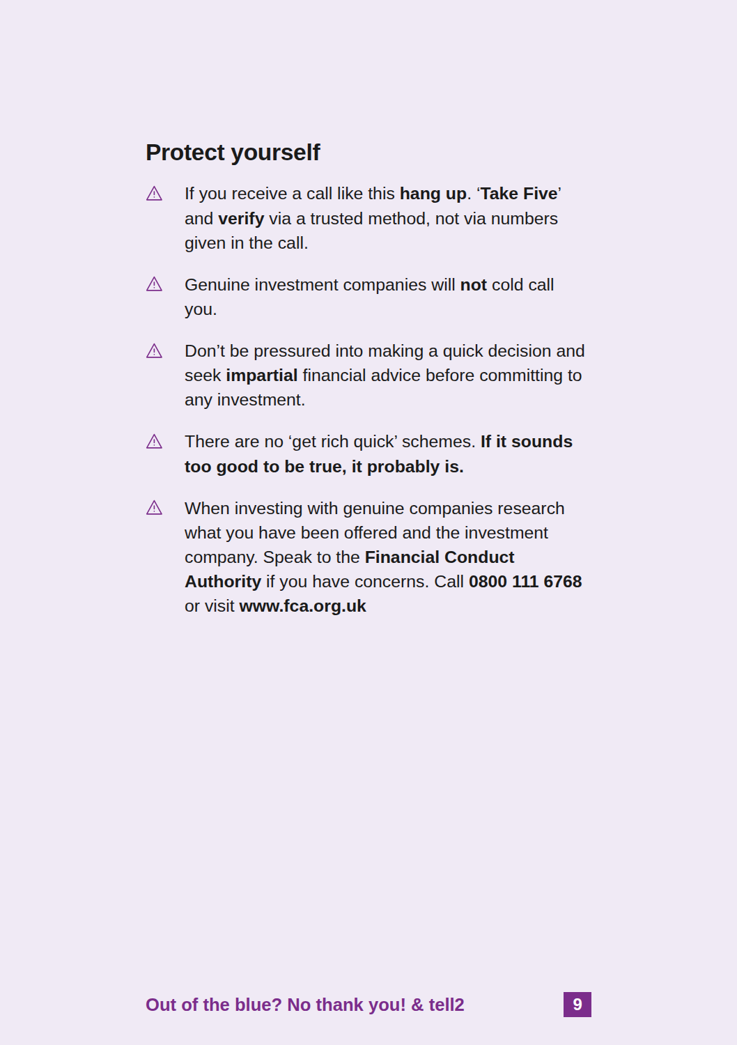Protect yourself
If you receive a call like this hang up. ‘Take Five’ and verify via a trusted method, not via numbers given in the call.
Genuine investment companies will not cold call you.
Don’t be pressured into making a quick decision and seek impartial financial advice before committing to any investment.
There are no ‘get rich quick’ schemes. If it sounds too good to be true, it probably is.
When investing with genuine companies research what you have been offered and the investment company. Speak to the Financial Conduct Authority if you have concerns. Call 0800 111 6768 or visit www.fca.org.uk
Out of the blue? No thank you! & tell2 9